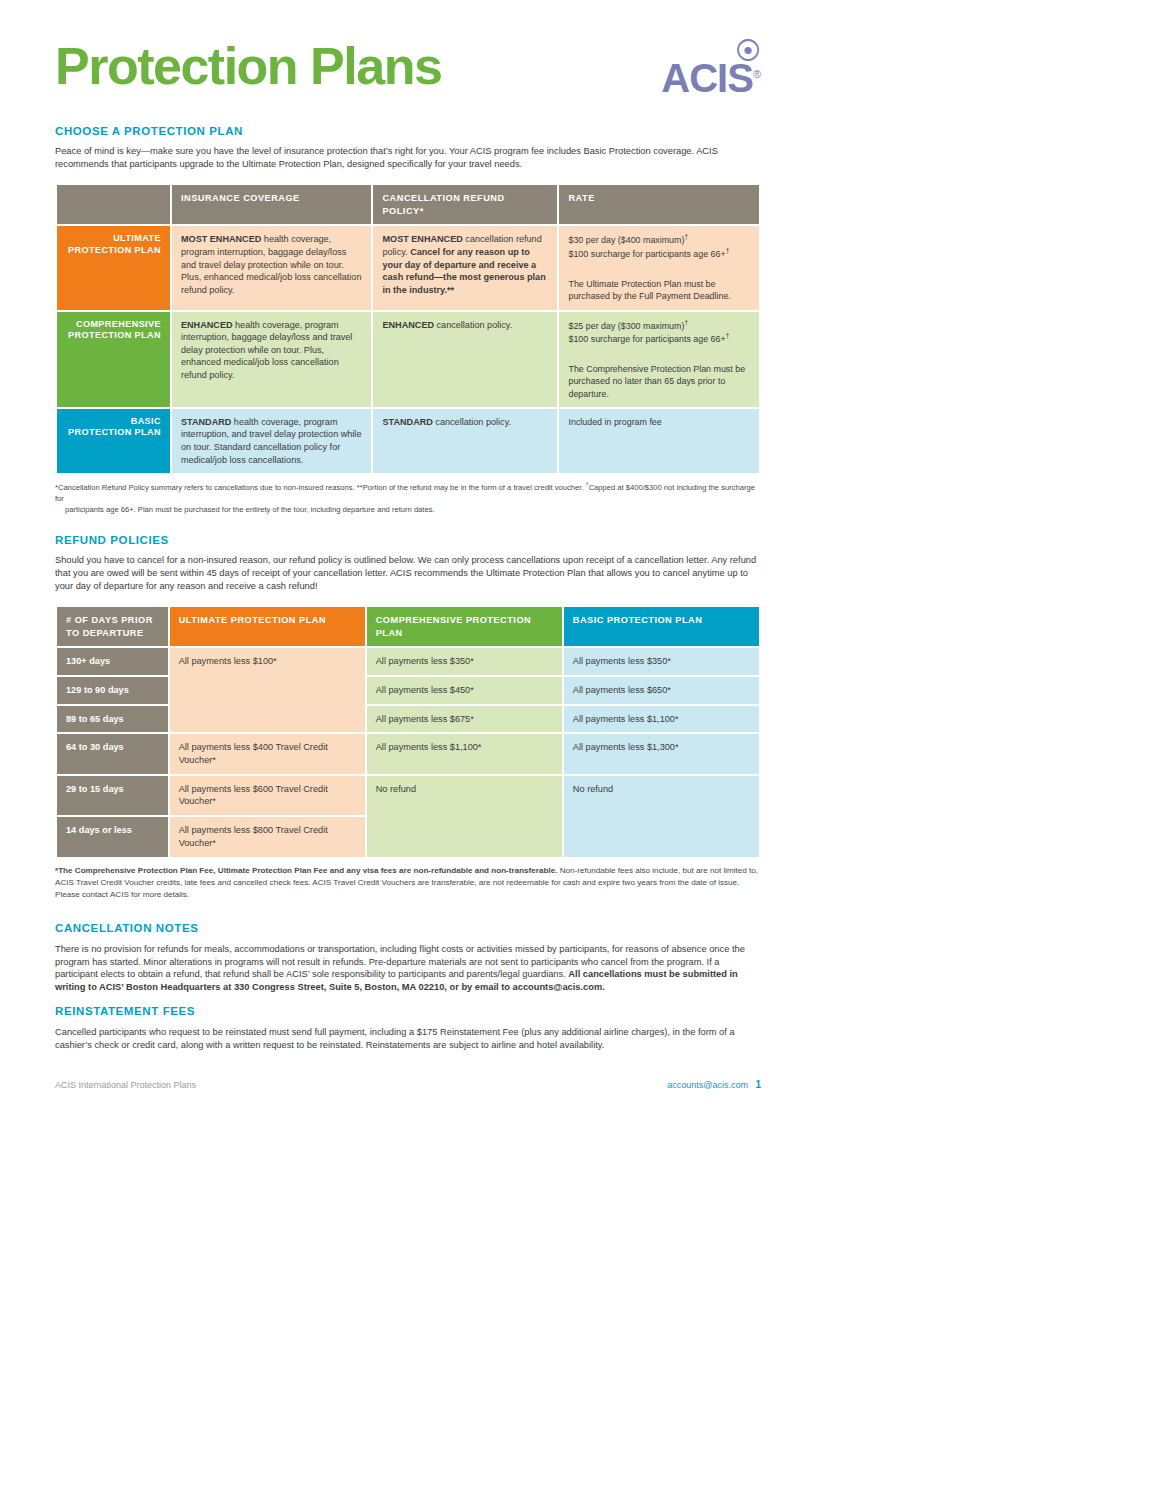Protection Plans
⦿ ACIS®
Choose a Protection Plan
Peace of mind is key—make sure you have the level of insurance protection that’s right for you. Your ACIS program fee includes Basic Protection coverage. ACIS recommends that participants upgrade to the Ultimate Protection Plan, designed specifically for your travel needs.
| | Insurance Coverage | Cancellation Refund Policy* | Rate |
| --- | --- | --- | --- |
| Ultimate Protection Plan | MOST ENHANCED health coverage, program interruption, baggage delay/loss and travel delay protection while on tour. Plus, enhanced medical/job loss cancellation refund policy. | MOST ENHANCED cancellation refund policy. Cancel for any reason up to your day of departure and receive a cash refund—the most generous plan in the industry.** | $30 per day ($400 maximum) † $100 surcharge for participants age 66+ † The Ultimate Protection Plan must be purchased by the Full Payment Deadline. |
| Comprehensive Protection Plan | ENHANCED health coverage, program interruption, baggage delay/loss and travel delay protection while on tour. Plus, enhanced medical/job loss cancellation refund policy. | ENHANCED cancellation policy. | $25 per day ($300 maximum) † $100 surcharge for participants age 66+ † The Comprehensive Protection Plan must be purchased no later than 65 days prior to departure. |
| Basic Protection Plan | STANDARD health coverage, program interruption, and travel delay protection while on tour. Standard cancellation policy for medical/job loss cancellations. | STANDARD cancellation policy. | Included in program fee |
*Cancellation Refund Policy summary refers to cancellations due to non-insured reasons. **Portion of the refund may be in the form of a travel credit voucher. †Capped at $400/$300 not including the surcharge for participants age 66+. Plan must be purchased for the entirety of the tour, including departure and return dates.
Refund Policies
Should you have to cancel for a non-insured reason, our refund policy is outlined below. We can only process cancellations upon receipt of a cancellation letter. Any refund that you are owed will be sent within 45 days of receipt of your cancellation letter. ACIS recommends the Ultimate Protection Plan that allows you to cancel anytime up to your day of departure for any reason and receive a cash refund!
| # of days prior to departure | Ultimate Protection Plan | Comprehensive Protection Plan | Basic Protection Plan |
| --- | --- | --- | --- |
| 130+ days | All payments less $100* | All payments less $350* | All payments less $350* |
| 129 to 90 days | All payments less $450* | All payments less $650* |
| 89 to 65 days | All payments less $675* | All payments less $1,100* |
| 64 to 30 days | All payments less $400 Travel Credit Voucher* | All payments less $1,100* | All payments less $1,300* |
| 29 to 15 days | All payments less $600 Travel Credit Voucher* | No refund | No refund |
| 14 days or less | All payments less $800 Travel Credit Voucher* |
*The Comprehensive Protection Plan Fee, Ultimate Protection Plan Fee and any visa fees are non-refundable and non-transferable. Non-refundable fees also include, but are not limited to, ACIS Travel Credit Voucher credits, late fees and cancelled check fees. ACIS Travel Credit Vouchers are transferable, are not redeemable for cash and expire two years from the date of issue. Please contact ACIS for more details.
Cancellation Notes
There is no provision for refunds for meals, accommodations or transportation, including flight costs or activities missed by participants, for reasons of absence once the program has started. Minor alterations in programs will not result in refunds. Pre-departure materials are not sent to participants who cancel from the program. If a participant elects to obtain a refund, that refund shall be ACIS’ sole responsibility to participants and parents/legal guardians. All cancellations must be submitted in writing to ACIS’ Boston Headquarters at 330 Congress Street, Suite 5, Boston, MA 02210, or by email to accounts@acis.com.
Reinstatement Fees
Cancelled participants who request to be reinstated must send full payment, including a $175 Reinstatement Fee (plus any additional airline charges), in the form of a cashier’s check or credit card, along with a written request to be reinstated. Reinstatements are subject to airline and hotel availability.
ACIS International Protection Plans accounts@acis.com 1